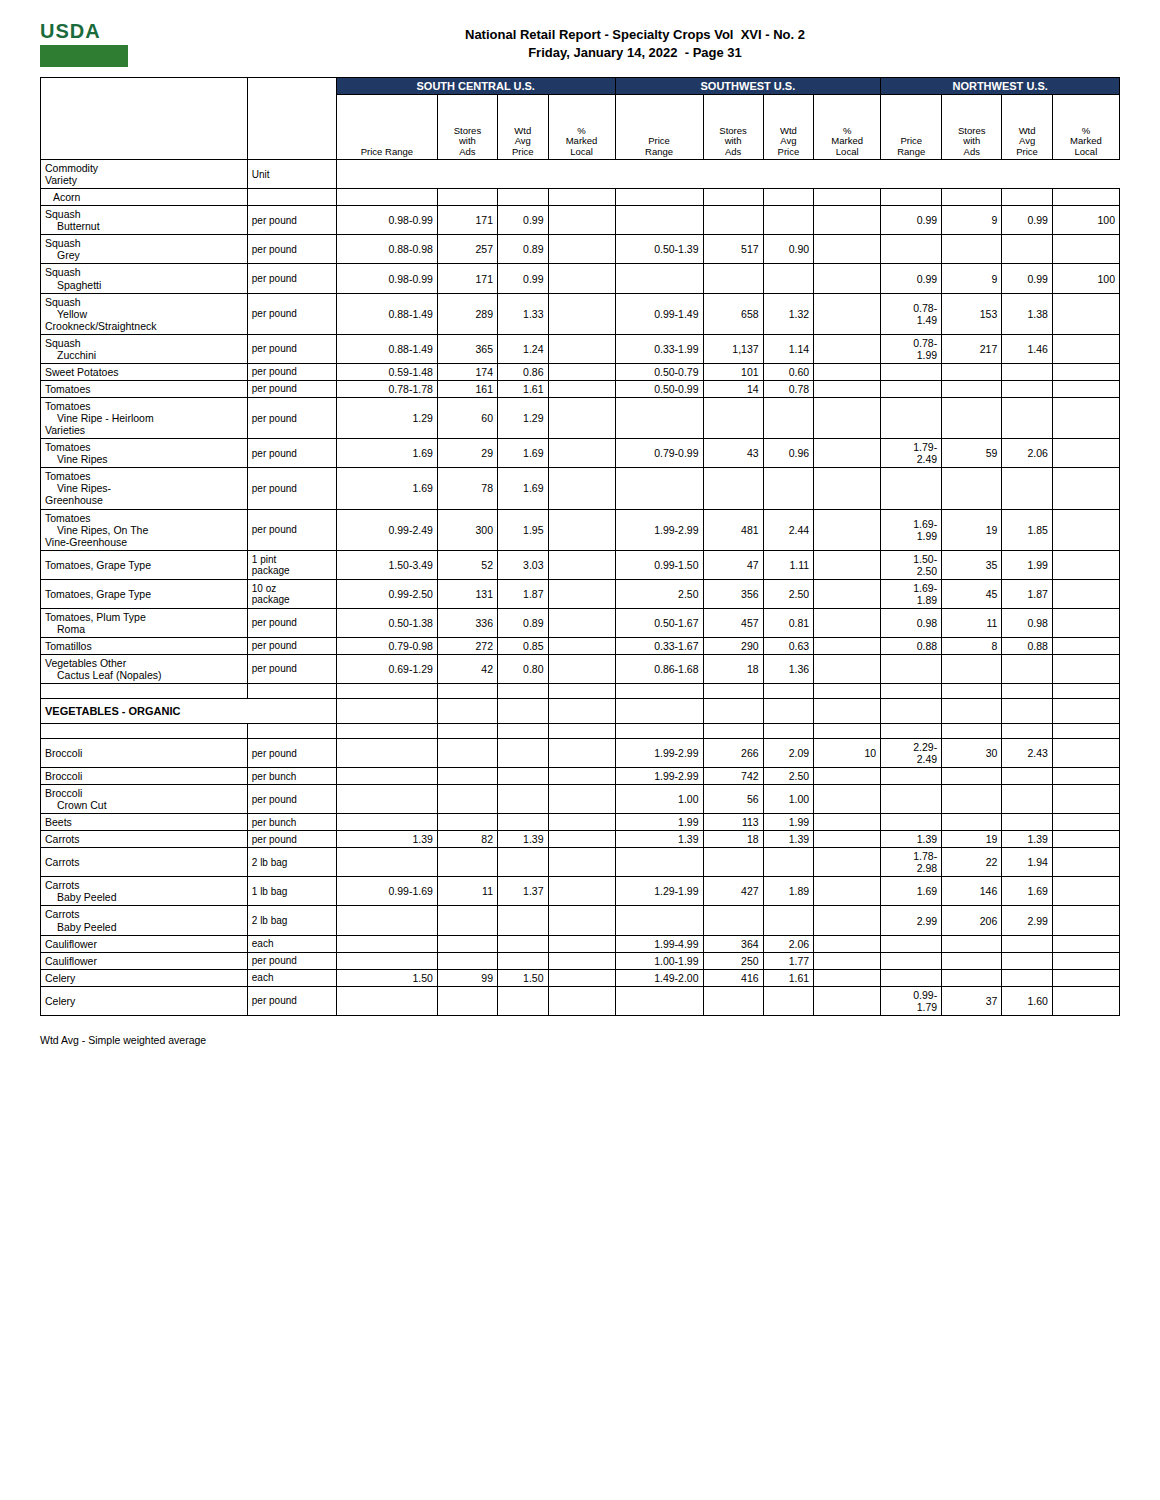USDA
National Retail Report - Specialty Crops Vol XVI - No. 2
Friday, January 14, 2022 - Page 31
| | | SOUTH CENTRAL U.S. | SOUTHWEST U.S. | NORTHWEST U.S. |
| --- | --- | --- | --- | --- |
| Price Range | Stores with Ads | Wtd Avg Price | % Marked Local | Price Range | Stores with Ads | Wtd Avg Price | % Marked Local | Price Range | Stores with Ads | Wtd Avg Price | % Marked Local |
| Commodity Variety | Unit | |
| Acorn | | | | | | | | | | | | | |
| Squash Butternut | per pound | 0.98-0.99 | 171 | 0.99 | | | | | | 0.99 | 9 | 0.99 | 100 |
| Squash Grey | per pound | 0.88-0.98 | 257 | 0.89 | | 0.50-1.39 | 517 | 0.90 | | | | | |
| Squash Spaghetti | per pound | 0.98-0.99 | 171 | 0.99 | | | | | | 0.99 | 9 | 0.99 | 100 |
| Squash Yellow Crookneck/Straightneck | per pound | 0.88-1.49 | 289 | 1.33 | | 0.99-1.49 | 658 | 1.32 | | 0.78- 1.49 | 153 | 1.38 | |
| Squash Zucchini | per pound | 0.88-1.49 | 365 | 1.24 | | 0.33-1.99 | 1,137 | 1.14 | | 0.78- 1.99 | 217 | 1.46 | |
| Sweet Potatoes | per pound | 0.59-1.48 | 174 | 0.86 | | 0.50-0.79 | 101 | 0.60 | | | | | |
| Tomatoes | per pound | 0.78-1.78 | 161 | 1.61 | | 0.50-0.99 | 14 | 0.78 | | | | | |
| Tomatoes Vine Ripe - Heirloom Varieties | per pound | 1.29 | 60 | 1.29 | | | | | | | | | |
| Tomatoes Vine Ripes | per pound | 1.69 | 29 | 1.69 | | 0.79-0.99 | 43 | 0.96 | | 1.79- 2.49 | 59 | 2.06 | |
| Tomatoes Vine Ripes- Greenhouse | per pound | 1.69 | 78 | 1.69 | | | | | | | | | |
| Tomatoes Vine Ripes, On The Vine-Greenhouse | per pound | 0.99-2.49 | 300 | 1.95 | | 1.99-2.99 | 481 | 2.44 | | 1.69- 1.99 | 19 | 1.85 | |
| Tomatoes, Grape Type | 1 pint package | 1.50-3.49 | 52 | 3.03 | | 0.99-1.50 | 47 | 1.11 | | 1.50- 2.50 | 35 | 1.99 | |
| Tomatoes, Grape Type | 10 oz package | 0.99-2.50 | 131 | 1.87 | | 2.50 | 356 | 2.50 | | 1.69- 1.89 | 45 | 1.87 | |
| Tomatoes, Plum Type Roma | per pound | 0.50-1.38 | 336 | 0.89 | | 0.50-1.67 | 457 | 0.81 | | 0.98 | 11 | 0.98 | |
| Tomatillos | per pound | 0.79-0.98 | 272 | 0.85 | | 0.33-1.67 | 290 | 0.63 | | 0.88 | 8 | 0.88 | |
| Vegetables Other Cactus Leaf (Nopales) | per pound | 0.69-1.29 | 42 | 0.80 | | 0.86-1.68 | 18 | 1.36 | | | | | |
| VEGETABLES - ORGANIC | | | | | | | | | | | | |
| Broccoli | per pound | | | | | 1.99-2.99 | 266 | 2.09 | 10 | 2.29- 2.49 | 30 | 2.43 | |
| Broccoli | per bunch | | | | | 1.99-2.99 | 742 | 2.50 | | | | | |
| Broccoli Crown Cut | per pound | | | | | 1.00 | 56 | 1.00 | | | | | |
| Beets | per bunch | | | | | 1.99 | 113 | 1.99 | | | | | |
| Carrots | per pound | 1.39 | 82 | 1.39 | | 1.39 | 18 | 1.39 | | 1.39 | 19 | 1.39 | |
| Carrots | 2 lb bag | | | | | | | | | 1.78- 2.98 | 22 | 1.94 | |
| Carrots Baby Peeled | 1 lb bag | 0.99-1.69 | 11 | 1.37 | | 1.29-1.99 | 427 | 1.89 | | 1.69 | 146 | 1.69 | |
| Carrots Baby Peeled | 2 lb bag | | | | | | | | | 2.99 | 206 | 2.99 | |
| Cauliflower | each | | | | | 1.99-4.99 | 364 | 2.06 | | | | | |
| Cauliflower | per pound | | | | | 1.00-1.99 | 250 | 1.77 | | | | | |
| Celery | each | 1.50 | 99 | 1.50 | | 1.49-2.00 | 416 | 1.61 | | | | | |
| Celery | per pound | | | | | | | | | 0.99- 1.79 | 37 | 1.60 | |
Wtd Avg - Simple weighted average